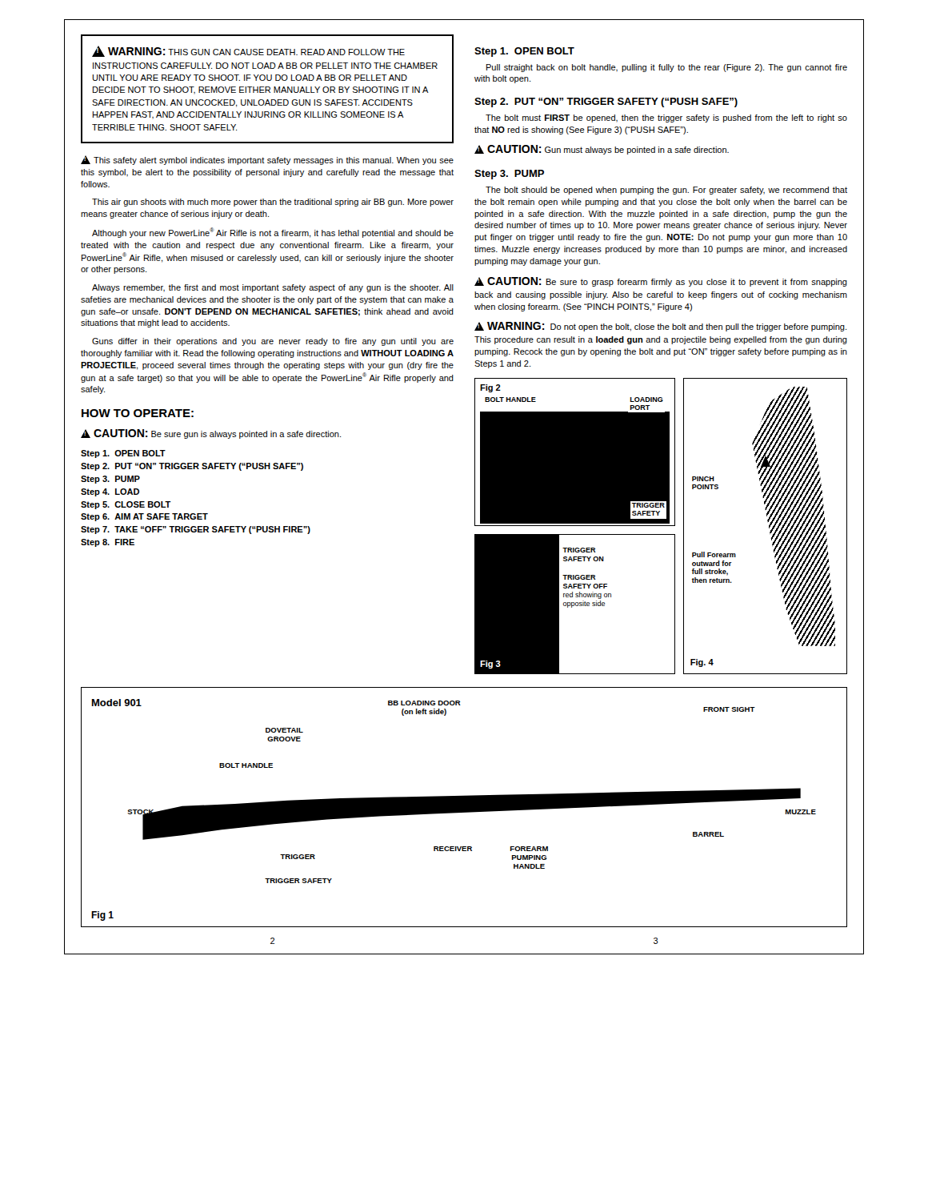WARNING: THIS GUN CAN CAUSE DEATH. READ AND FOLLOW THE INSTRUCTIONS CAREFULLY. DO NOT LOAD A BB OR PELLET INTO THE CHAMBER UNTIL YOU ARE READY TO SHOOT. IF YOU DO LOAD A BB OR PELLET AND DECIDE NOT TO SHOOT, REMOVE EITHER MANUALLY OR BY SHOOTING IT IN A SAFE DIRECTION. AN UNCOCKED, UNLOADED GUN IS SAFEST. ACCIDENTS HAPPEN FAST, AND ACCIDENTALLY INJURING OR KILLING SOMEONE IS A TERRIBLE THING. SHOOT SAFELY.
This safety alert symbol indicates important safety messages in this manual. When you see this symbol, be alert to the possibility of personal injury and carefully read the message that follows.
This air gun shoots with much more power than the traditional spring air BB gun. More power means greater chance of serious injury or death.
Although your new PowerLine® Air Rifle is not a firearm, it has lethal potential and should be treated with the caution and respect due any conventional firearm. Like a firearm, your PowerLine® Air Rifle, when misused or carelessly used, can kill or seriously injure the shooter or other persons.
Always remember, the first and most important safety aspect of any gun is the shooter. All safeties are mechanical devices and the shooter is the only part of the system that can make a gun safe–or unsafe. DON'T DEPEND ON MECHANICAL SAFETIES; think ahead and avoid situations that might lead to accidents.
Guns differ in their operations and you are never ready to fire any gun until you are thoroughly familiar with it. Read the following operating instructions and WITHOUT LOADING A PROJECTILE, proceed several times through the operating steps with your gun (dry fire the gun at a safe target) so that you will be able to operate the PowerLine® Air Rifle properly and safely.
HOW TO OPERATE:
CAUTION: Be sure gun is always pointed in a safe direction.
Step 1. OPEN BOLT
Step 2. PUT “ON” TRIGGER SAFETY (“PUSH SAFE”)
Step 3. PUMP
Step 4. LOAD
Step 5. CLOSE BOLT
Step 6. AIM AT SAFE TARGET
Step 7. TAKE “OFF” TRIGGER SAFETY (“PUSH FIRE”)
Step 8. FIRE
Step 1. OPEN BOLT
Pull straight back on bolt handle, pulling it fully to the rear (Figure 2). The gun cannot fire with bolt open.
Step 2. PUT “ON” TRIGGER SAFETY (“PUSH SAFE”)
The bolt must FIRST be opened, then the trigger safety is pushed from the left to right so that NO red is showing (See Figure 3) (“PUSH SAFE”).
CAUTION: Gun must always be pointed in a safe direction.
Step 3. PUMP
The bolt should be opened when pumping the gun. For greater safety, we recommend that the bolt remain open while pumping and that you close the bolt only when the barrel can be pointed in a safe direction. With the muzzle pointed in a safe direction, pump the gun the desired number of times up to 10. More power means greater chance of serious injury. Never put finger on trigger until ready to fire the gun. NOTE: Do not pump your gun more than 10 times. Muzzle energy increases produced by more than 10 pumps are minor, and increased pumping may damage your gun.
CAUTION: Be sure to grasp forearm firmly as you close it to prevent it from snapping back and causing possible injury. Also be careful to keep fingers out of cocking mechanism when closing forearm. (See “PINCH POINTS,” Figure 4)
WARNING: Do not open the bolt, close the bolt and then pull the trigger before pumping. This procedure can result in a loaded gun and a projectile being expelled from the gun during pumping. Recock the gun by opening the bolt and put “ON” trigger safety before pumping as in Steps 1 and 2.
Fig 2
BOLT HANDLE LOADING
PORT TRIGGER
SAFETY
TRIGGER
SAFETY ON
TRIGGER
SAFETY OFF
red showing on
opposite side
Fig 3
PINCH
POINTS
Pull Forearm
outward for
full stroke,
then return.
Fig. 4
Model 901
BB LOADING DOOR
(on left side)
FRONT SIGHT
DOVETAIL
GROOVE
BOLT HANDLE
STOCK
MUZZLE
BARREL
RECEIVER
FOREARM
PUMPING
HANDLE
TRIGGER
TRIGGER SAFETY
Fig 1
2 3